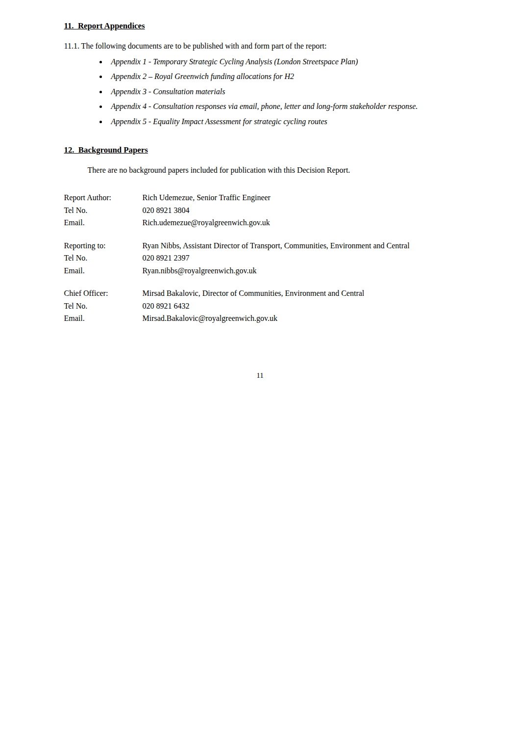11. Report Appendices
11.1. The following documents are to be published with and form part of the report:
Appendix 1 - Temporary Strategic Cycling Analysis (London Streetspace Plan)
Appendix 2 – Royal Greenwich funding allocations for H2
Appendix 3 - Consultation materials
Appendix 4 - Consultation responses via email, phone, letter and long-form stakeholder response.
Appendix 5 - Equality Impact Assessment for strategic cycling routes
12. Background Papers
There are no background papers included for publication with this Decision Report.
| Report Author: | Rich Udemezue, Senior Traffic Engineer |
| Tel No. | 020 8921 3804 |
| Email. | Rich.udemezue@royalgreenwich.gov.uk |
| Reporting to: | Ryan Nibbs, Assistant Director of Transport, Communities, Environment and Central |
| Tel No. | 020 8921 2397 |
| Email. | Ryan.nibbs@royalgreenwich.gov.uk |
| Chief Officer: | Mirsad Bakalovic, Director of Communities, Environment and Central |
| Tel No. | 020 8921 6432 |
| Email. | Mirsad.Bakalovic@royalgreenwich.gov.uk |
11